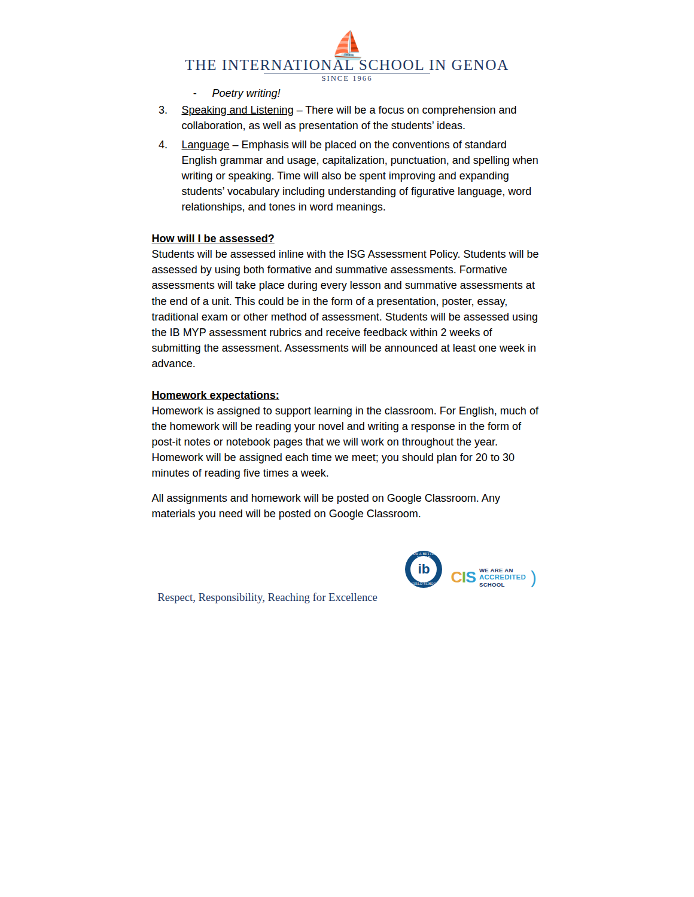⛵ THE INTERNATIONAL SCHOOL IN GENOA
SINCE 1966
-Poetry writing!
3. Speaking and Listening – There will be a focus on comprehension and collaboration, as well as presentation of the students’ ideas.
4. Language – Emphasis will be placed on the conventions of standard English grammar and usage, capitalization, punctuation, and spelling when writing or speaking. Time will also be spent improving and expanding students’ vocabulary including understanding of figurative language, word relationships, and tones in word meanings.
How will I be assessed?
Students will be assessed inline with the ISG Assessment Policy. Students will be assessed by using both formative and summative assessments. Formative assessments will take place during every lesson and summative assessments at the end of a unit. This could be in the form of a presentation, poster, essay, traditional exam or other method of assessment. Students will be assessed using the IB MYP assessment rubrics and receive feedback within 2 weeks of submitting the assessment. Assessments will be announced at least one week in advance.
Homework expectations:
Homework is assigned to support learning in the classroom. For English, much of the homework will be reading your novel and writing a response in the form of post-it notes or notebook pages that we will work on throughout the year. Homework will be assigned each time we meet; you should plan for 20 to 30 minutes of reading five times a week.
All assignments and homework will be posted on Google Classroom. Any materials you need will be posted on Google Classroom.
FOR A BETTER WORLD
ib
WORLD SCHOOL
CIS WE ARE AN ACCREDITED SCHOOL )
Respect, Responsibility, Reaching for Excellence